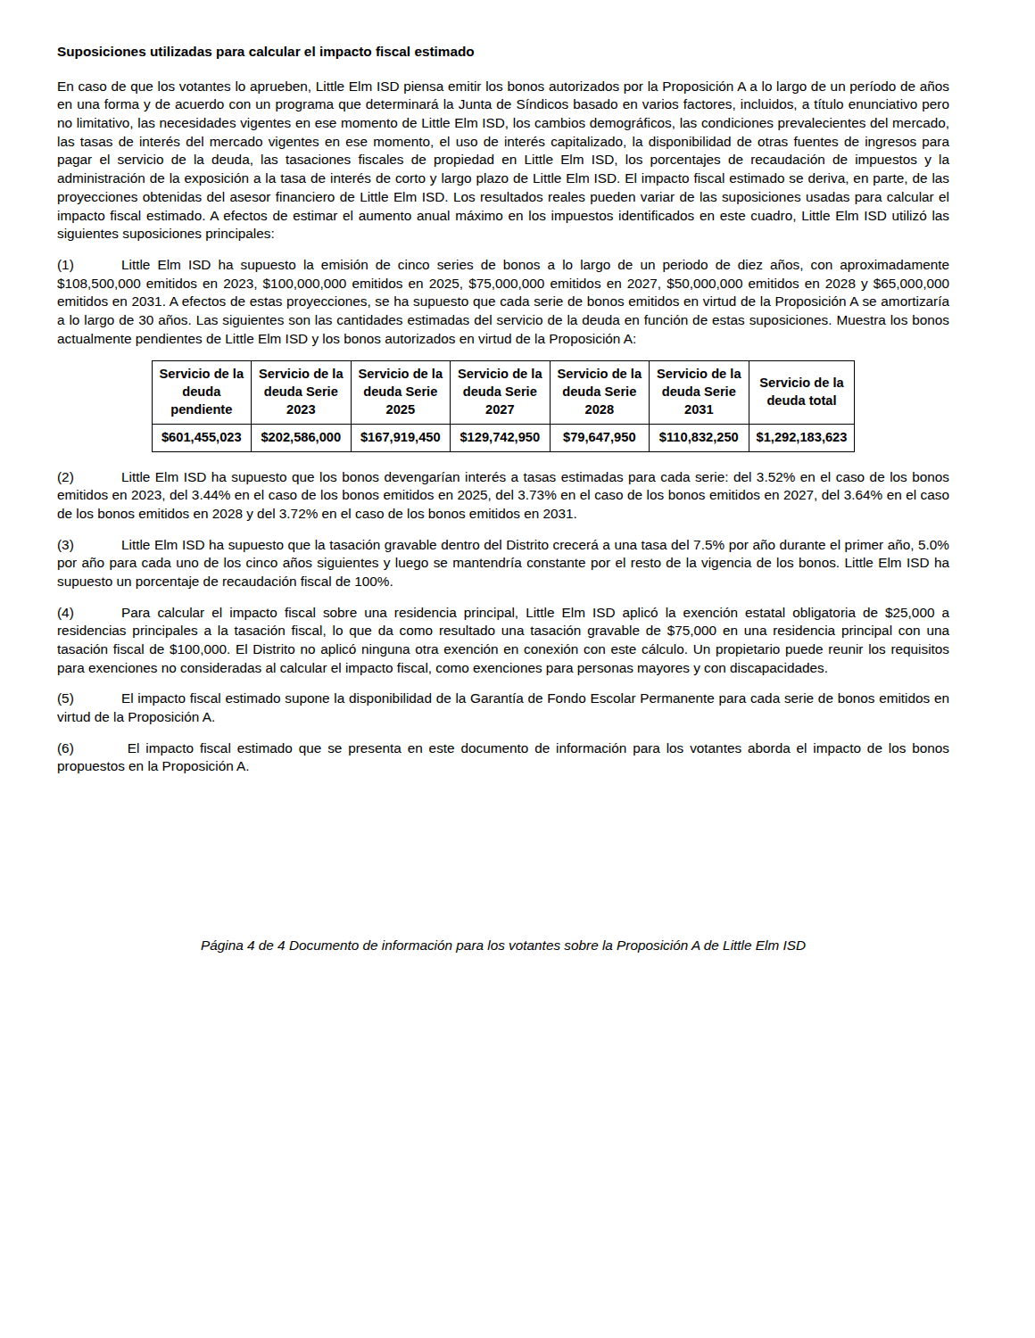Suposiciones utilizadas para calcular el impacto fiscal estimado
En caso de que los votantes lo aprueben, Little Elm ISD piensa emitir los bonos autorizados por la Proposición A a lo largo de un período de años en una forma y de acuerdo con un programa que determinará la Junta de Síndicos basado en varios factores, incluidos, a título enunciativo pero no limitativo, las necesidades vigentes en ese momento de Little Elm ISD, los cambios demográficos, las condiciones prevalecientes del mercado, las tasas de interés del mercado vigentes en ese momento, el uso de interés capitalizado, la disponibilidad de otras fuentes de ingresos para pagar el servicio de la deuda, las tasaciones fiscales de propiedad en Little Elm ISD, los porcentajes de recaudación de impuestos y la administración de la exposición a la tasa de interés de corto y largo plazo de Little Elm ISD. El impacto fiscal estimado se deriva, en parte, de las proyecciones obtenidas del asesor financiero de Little Elm ISD. Los resultados reales pueden variar de las suposiciones usadas para calcular el impacto fiscal estimado. A efectos de estimar el aumento anual máximo en los impuestos identificados en este cuadro, Little Elm ISD utilizó las siguientes suposiciones principales:
(1) Little Elm ISD ha supuesto la emisión de cinco series de bonos a lo largo de un periodo de diez años, con aproximadamente $108,500,000 emitidos en 2023, $100,000,000 emitidos en 2025, $75,000,000 emitidos en 2027, $50,000,000 emitidos en 2028 y $65,000,000 emitidos en 2031. A efectos de estas proyecciones, se ha supuesto que cada serie de bonos emitidos en virtud de la Proposición A se amortizaría a lo largo de 30 años. Las siguientes son las cantidades estimadas del servicio de la deuda en función de estas suposiciones. Muestra los bonos actualmente pendientes de Little Elm ISD y los bonos autorizados en virtud de la Proposición A:
| Servicio de la deuda pendiente | Servicio de la deuda Serie 2023 | Servicio de la deuda Serie 2025 | Servicio de la deuda Serie 2027 | Servicio de la deuda Serie 2028 | Servicio de la deuda Serie 2031 | Servicio de la deuda total |
| --- | --- | --- | --- | --- | --- | --- |
| $601,455,023 | $202,586,000 | $167,919,450 | $129,742,950 | $79,647,950 | $110,832,250 | $1,292,183,623 |
(2) Little Elm ISD ha supuesto que los bonos devengarían interés a tasas estimadas para cada serie: del 3.52% en el caso de los bonos emitidos en 2023, del 3.44% en el caso de los bonos emitidos en 2025, del 3.73% en el caso de los bonos emitidos en 2027, del 3.64% en el caso de los bonos emitidos en 2028 y del 3.72% en el caso de los bonos emitidos en 2031.
(3) Little Elm ISD ha supuesto que la tasación gravable dentro del Distrito crecerá a una tasa del 7.5% por año durante el primer año, 5.0% por año para cada uno de los cinco años siguientes y luego se mantendría constante por el resto de la vigencia de los bonos. Little Elm ISD ha supuesto un porcentaje de recaudación fiscal de 100%.
(4) Para calcular el impacto fiscal sobre una residencia principal, Little Elm ISD aplicó la exención estatal obligatoria de $25,000 a residencias principales a la tasación fiscal, lo que da como resultado una tasación gravable de $75,000 en una residencia principal con una tasación fiscal de $100,000. El Distrito no aplicó ninguna otra exención en conexión con este cálculo. Un propietario puede reunir los requisitos para exenciones no consideradas al calcular el impacto fiscal, como exenciones para personas mayores y con discapacidades.
(5) El impacto fiscal estimado supone la disponibilidad de la Garantía de Fondo Escolar Permanente para cada serie de bonos emitidos en virtud de la Proposición A.
(6) El impacto fiscal estimado que se presenta en este documento de información para los votantes aborda el impacto de los bonos propuestos en la Proposición A.
Página 4 de 4 Documento de información para los votantes sobre la Proposición A de Little Elm ISD